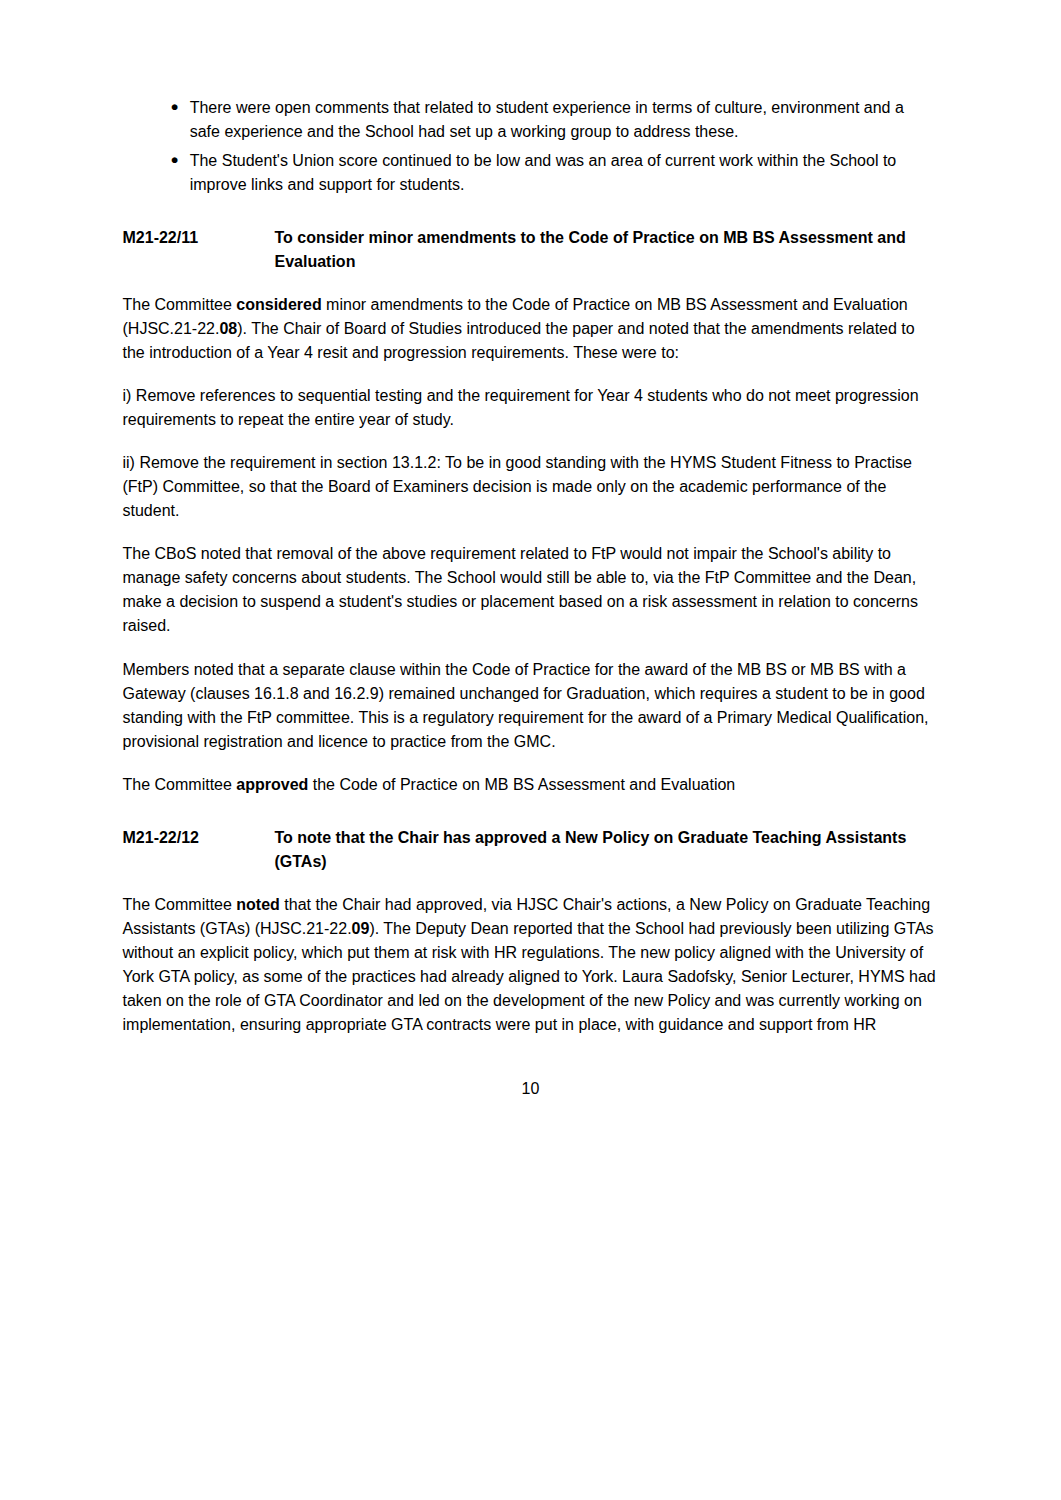There were open comments that related to student experience in terms of culture, environment and a safe experience and the School had set up a working group to address these.
The Student's Union score continued to be low and was an area of current work within the School to improve links and support for students.
M21-22/11 To consider minor amendments to the Code of Practice on MB BS Assessment and Evaluation
The Committee considered minor amendments to the Code of Practice on MB BS Assessment and Evaluation (HJSC.21-22.08). The Chair of Board of Studies introduced the paper and noted that the amendments related to the introduction of a Year 4 resit and progression requirements. These were to:
i) Remove references to sequential testing and the requirement for Year 4 students who do not meet progression requirements to repeat the entire year of study.
ii) Remove the requirement in section 13.1.2: To be in good standing with the HYMS Student Fitness to Practise (FtP) Committee, so that the Board of Examiners decision is made only on the academic performance of the student.
The CBoS noted that removal of the above requirement related to FtP would not impair the School's ability to manage safety concerns about students. The School would still be able to, via the FtP Committee and the Dean, make a decision to suspend a student's studies or placement based on a risk assessment in relation to concerns raised.
Members noted that a separate clause within the Code of Practice for the award of the MB BS or MB BS with a Gateway (clauses 16.1.8 and 16.2.9) remained unchanged for Graduation, which requires a student to be in good standing with the FtP committee. This is a regulatory requirement for the award of a Primary Medical Qualification, provisional registration and licence to practice from the GMC.
The Committee approved the Code of Practice on MB BS Assessment and Evaluation
M21-22/12 To note that the Chair has approved a New Policy on Graduate Teaching Assistants (GTAs)
The Committee noted that the Chair had approved, via HJSC Chair's actions, a New Policy on Graduate Teaching Assistants (GTAs) (HJSC.21-22.09). The Deputy Dean reported that the School had previously been utilizing GTAs without an explicit policy, which put them at risk with HR regulations. The new policy aligned with the University of York GTA policy, as some of the practices had already aligned to York. Laura Sadofsky, Senior Lecturer, HYMS had taken on the role of GTA Coordinator and led on the development of the new Policy and was currently working on implementation, ensuring appropriate GTA contracts were put in place, with guidance and support from HR
10